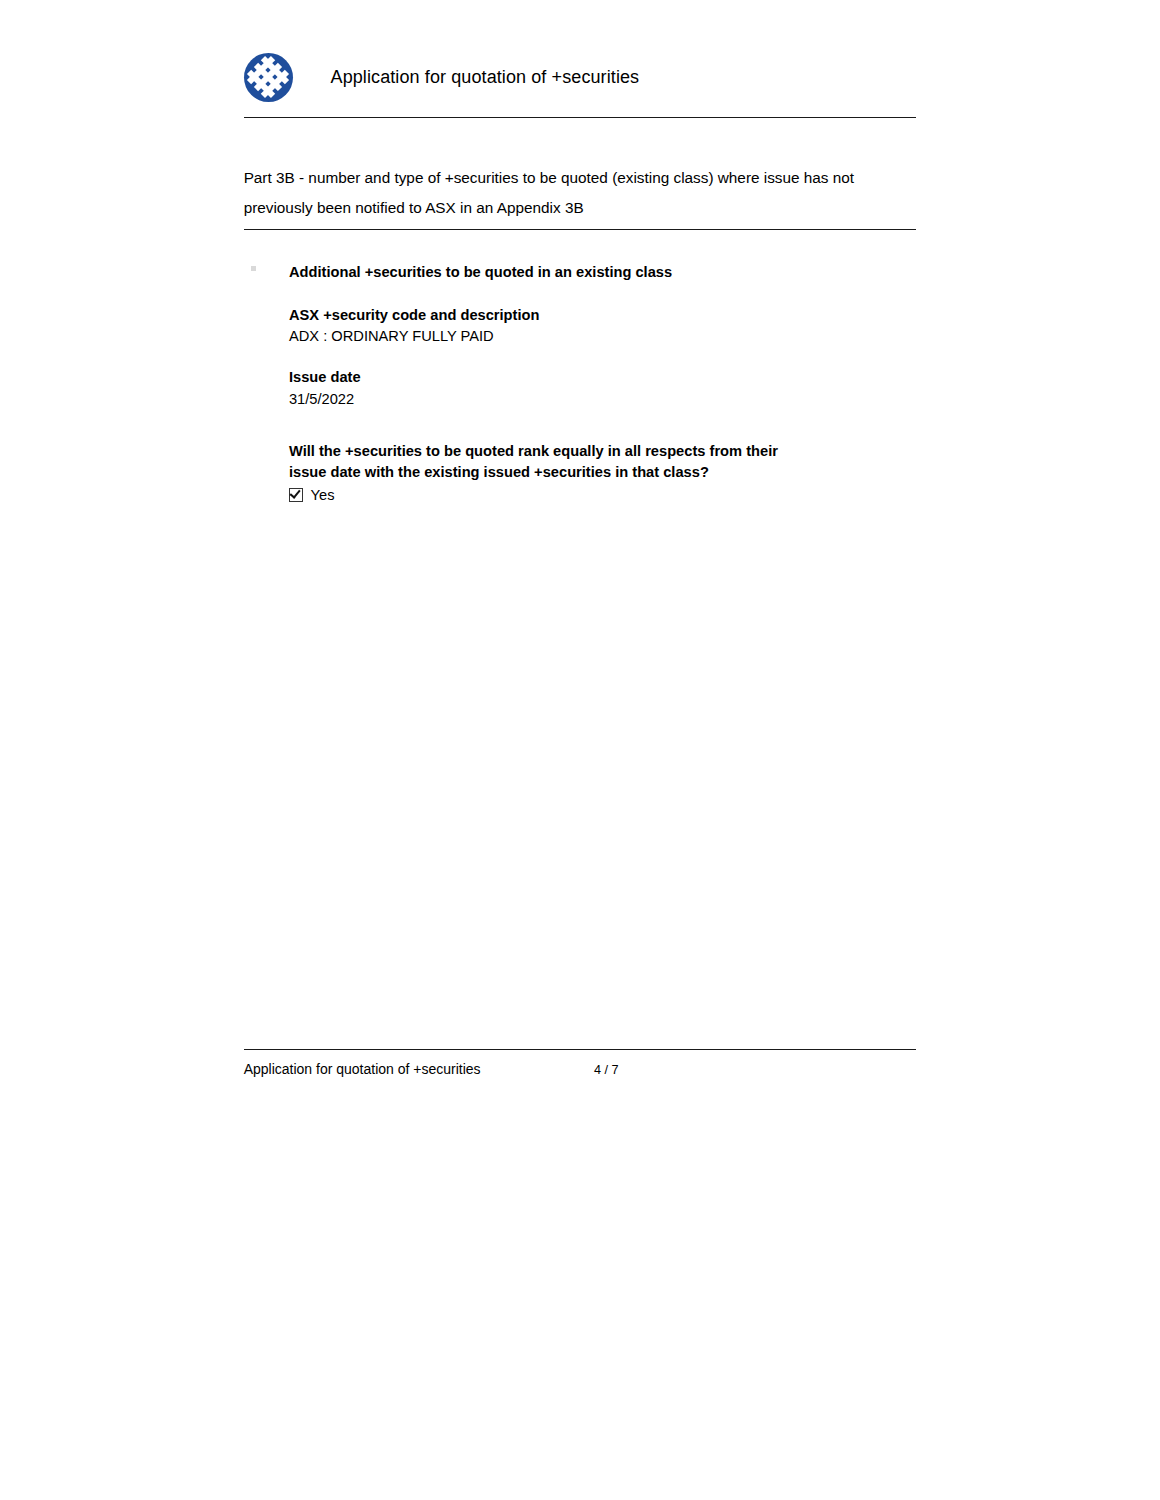Application for quotation of +securities
Part 3B - number and type of +securities to be quoted (existing class) where issue has not previously been notified to ASX in an Appendix 3B
Additional +securities to be quoted in an existing class
ASX +security code and description
ADX : ORDINARY FULLY PAID
Issue date
31/5/2022
Will the +securities to be quoted rank equally in all respects from their issue date with the existing issued +securities in that class?
Yes
Application for quotation of +securities 4 / 7